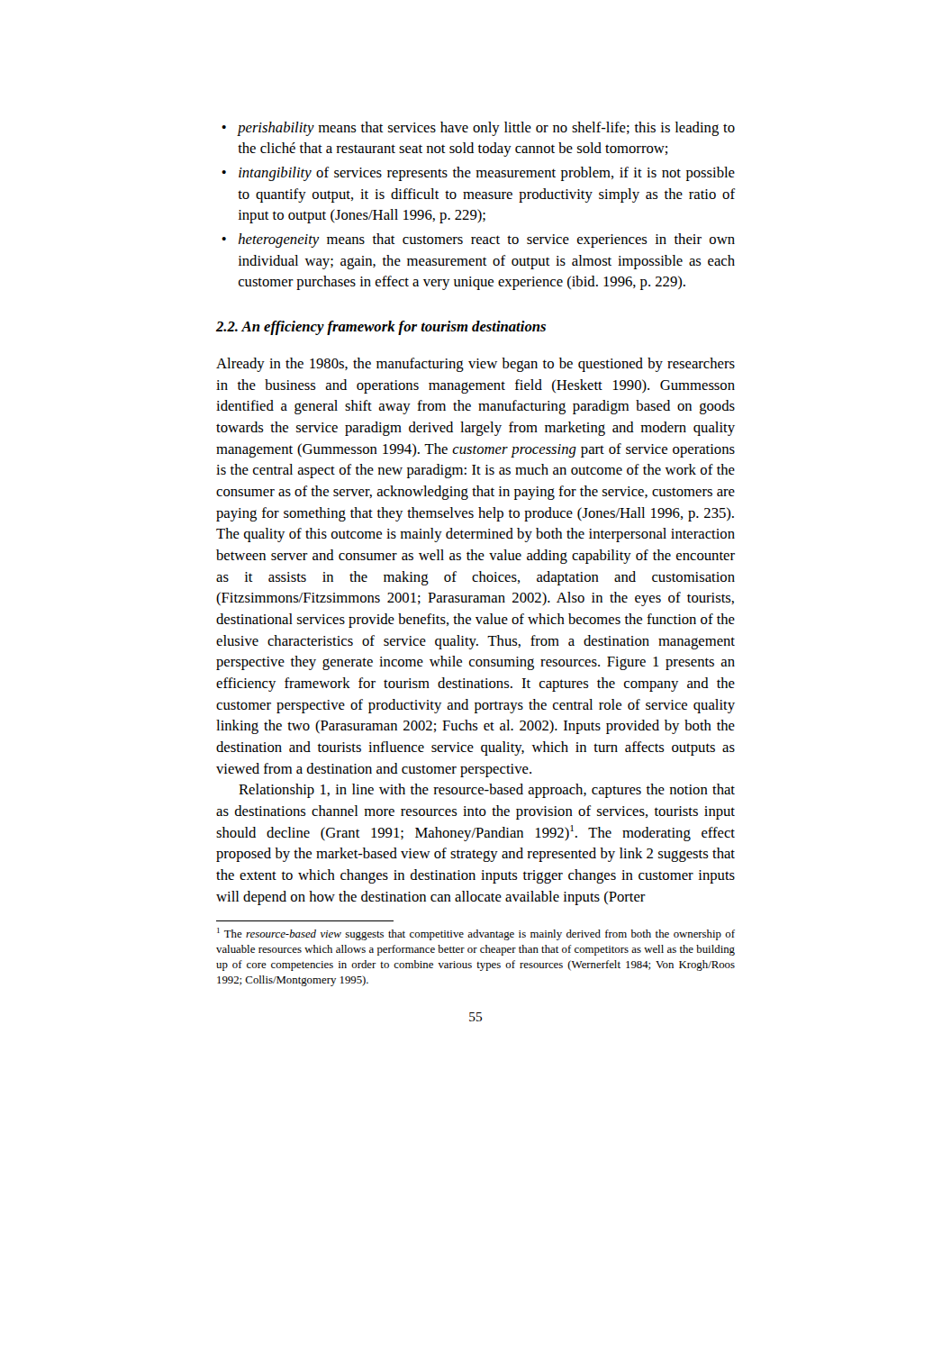perishability means that services have only little or no shelf-life; this is leading to the cliché that a restaurant seat not sold today cannot be sold tomorrow;
intangibility of services represents the measurement problem, if it is not possible to quantify output, it is difficult to measure productivity simply as the ratio of input to output (Jones/Hall 1996, p. 229);
heterogeneity means that customers react to service experiences in their own individual way; again, the measurement of output is almost impossible as each customer purchases in effect a very unique experience (ibid. 1996, p. 229).
2.2. An efficiency framework for tourism destinations
Already in the 1980s, the manufacturing view began to be questioned by researchers in the business and operations management field (Heskett 1990). Gummesson identified a general shift away from the manufacturing paradigm based on goods towards the service paradigm derived largely from marketing and modern quality management (Gummesson 1994). The customer processing part of service operations is the central aspect of the new paradigm: It is as much an outcome of the work of the consumer as of the server, acknowledging that in paying for the service, customers are paying for something that they themselves help to produce (Jones/Hall 1996, p. 235). The quality of this outcome is mainly determined by both the interpersonal interaction between server and consumer as well as the value adding capability of the encounter as it assists in the making of choices, adaptation and customisation (Fitzsimmons/Fitzsimmons 2001; Parasuraman 2002). Also in the eyes of tourists, destinational services provide benefits, the value of which becomes the function of the elusive characteristics of service quality. Thus, from a destination management perspective they generate income while consuming resources. Figure 1 presents an efficiency framework for tourism destinations. It captures the company and the customer perspective of productivity and portrays the central role of service quality linking the two (Parasuraman 2002; Fuchs et al. 2002). Inputs provided by both the destination and tourists influence service quality, which in turn affects outputs as viewed from a destination and customer perspective.
Relationship 1, in line with the resource-based approach, captures the notion that as destinations channel more resources into the provision of services, tourists input should decline (Grant 1991; Mahoney/Pandian 1992)1. The moderating effect proposed by the market-based view of strategy and represented by link 2 suggests that the extent to which changes in destination inputs trigger changes in customer inputs will depend on how the destination can allocate available inputs (Porter
1 The resource-based view suggests that competitive advantage is mainly derived from both the ownership of valuable resources which allows a performance better or cheaper than that of competitors as well as the building up of core competencies in order to combine various types of resources (Wernerfelt 1984; Von Krogh/Roos 1992; Collis/Montgomery 1995).
55